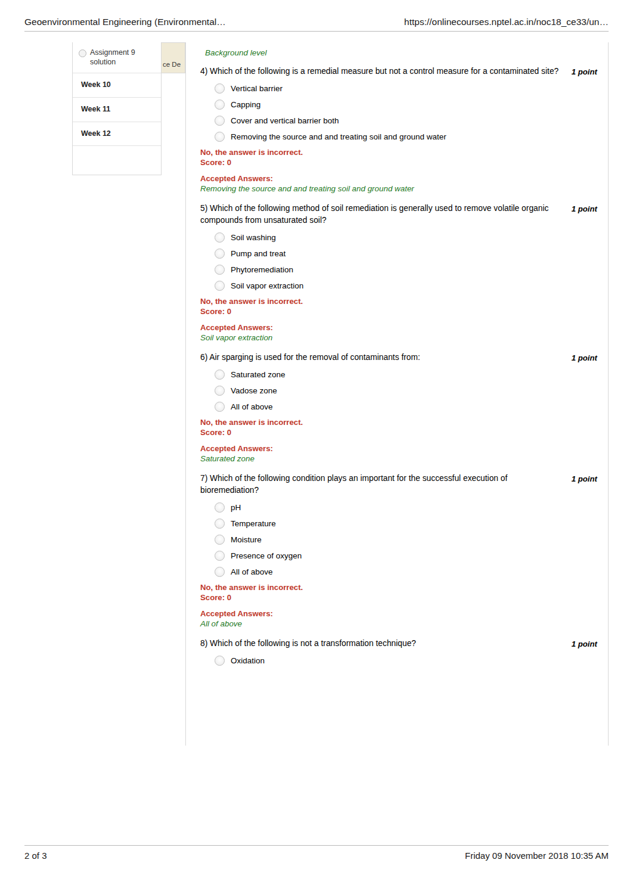Geoenvironmental Engineering (Environmental…
https://onlinecourses.nptel.ac.in/noc18_ce33/un…
Assignment 9 solution
Week 10
Week 11
Week 12
ce De
Background level
4) Which of the following is a remedial measure but not a control measure for a contaminated site?
1 point
Vertical barrier
Capping
Cover and vertical barrier both
Removing the source and and treating soil and ground water
No, the answer is incorrect.
Score: 0
Accepted Answers:
Removing the source and and treating soil and ground water
5) Which of the following method of soil remediation is generally used to remove volatile organic compounds from unsaturated soil?
1 point
Soil washing
Pump and treat
Phytoremediation
Soil vapor extraction
No, the answer is incorrect.
Score: 0
Accepted Answers:
Soil vapor extraction
6) Air sparging is used for the removal of contaminants from:
1 point
Saturated zone
Vadose zone
All of above
No, the answer is incorrect.
Score: 0
Accepted Answers:
Saturated zone
7) Which of the following condition plays an important for the successful execution of bioremediation?
1 point
pH
Temperature
Moisture
Presence of oxygen
All of above
No, the answer is incorrect.
Score: 0
Accepted Answers:
All of above
8) Which of the following is not a transformation technique?
1 point
Oxidation
2 of 3
Friday 09 November 2018 10:35 AM